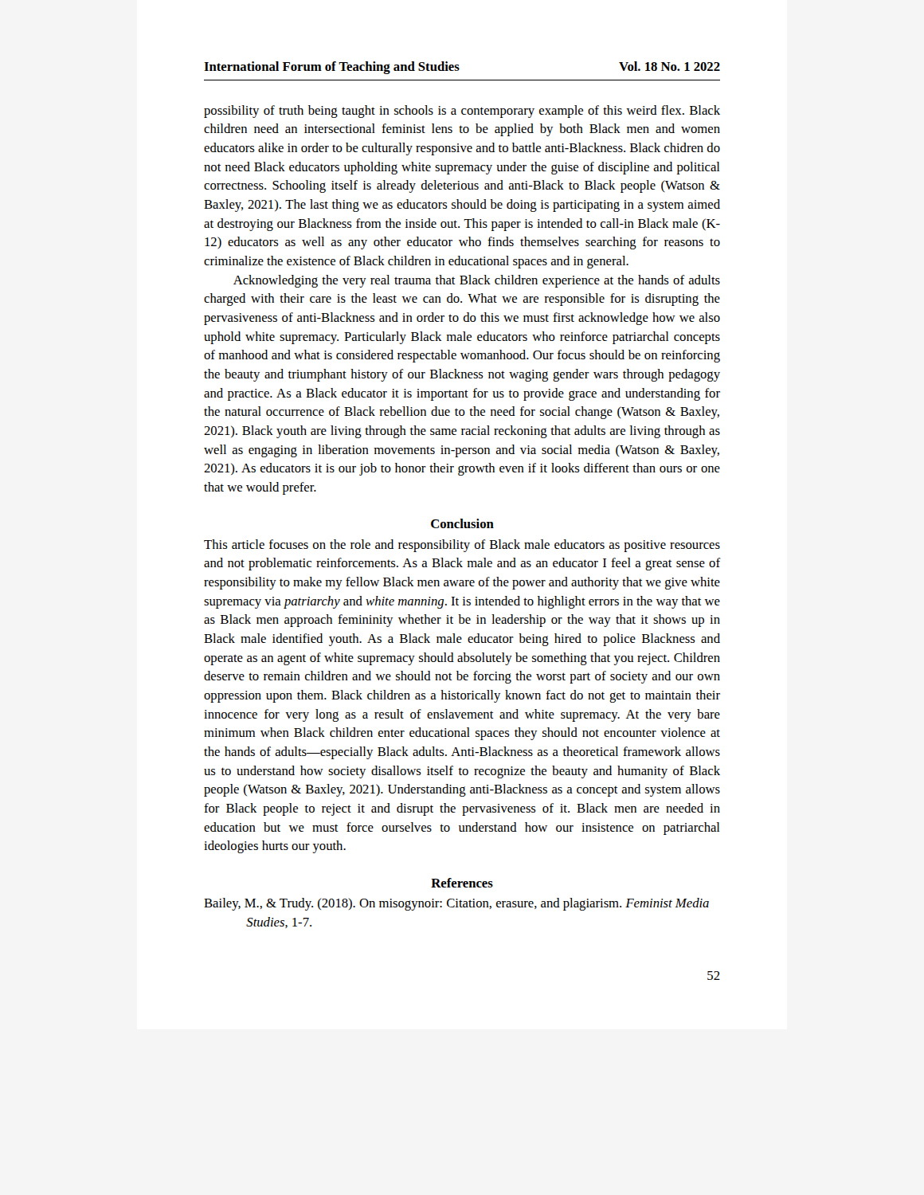International Forum of Teaching and Studies Vol. 18 No. 1 2022
possibility of truth being taught in schools is a contemporary example of this weird flex. Black children need an intersectional feminist lens to be applied by both Black men and women educators alike in order to be culturally responsive and to battle anti-Blackness. Black chidren do not need Black educators upholding white supremacy under the guise of discipline and political correctness. Schooling itself is already deleterious and anti-Black to Black people (Watson & Baxley, 2021). The last thing we as educators should be doing is participating in a system aimed at destroying our Blackness from the inside out. This paper is intended to call-in Black male (K-12) educators as well as any other educator who finds themselves searching for reasons to criminalize the existence of Black children in educational spaces and in general.
Acknowledging the very real trauma that Black children experience at the hands of adults charged with their care is the least we can do. What we are responsible for is disrupting the pervasiveness of anti-Blackness and in order to do this we must first acknowledge how we also uphold white supremacy. Particularly Black male educators who reinforce patriarchal concepts of manhood and what is considered respectable womanhood. Our focus should be on reinforcing the beauty and triumphant history of our Blackness not waging gender wars through pedagogy and practice. As a Black educator it is important for us to provide grace and understanding for the natural occurrence of Black rebellion due to the need for social change (Watson & Baxley, 2021). Black youth are living through the same racial reckoning that adults are living through as well as engaging in liberation movements in-person and via social media (Watson & Baxley, 2021). As educators it is our job to honor their growth even if it looks different than ours or one that we would prefer.
Conclusion
This article focuses on the role and responsibility of Black male educators as positive resources and not problematic reinforcements. As a Black male and as an educator I feel a great sense of responsibility to make my fellow Black men aware of the power and authority that we give white supremacy via patriarchy and white manning. It is intended to highlight errors in the way that we as Black men approach femininity whether it be in leadership or the way that it shows up in Black male identified youth. As a Black male educator being hired to police Blackness and operate as an agent of white supremacy should absolutely be something that you reject. Children deserve to remain children and we should not be forcing the worst part of society and our own oppression upon them. Black children as a historically known fact do not get to maintain their innocence for very long as a result of enslavement and white supremacy. At the very bare minimum when Black children enter educational spaces they should not encounter violence at the hands of adults—especially Black adults. Anti-Blackness as a theoretical framework allows us to understand how society disallows itself to recognize the beauty and humanity of Black people (Watson & Baxley, 2021). Understanding anti-Blackness as a concept and system allows for Black people to reject it and disrupt the pervasiveness of it. Black men are needed in education but we must force ourselves to understand how our insistence on patriarchal ideologies hurts our youth.
References
Bailey, M., & Trudy. (2018). On misogynoir: Citation, erasure, and plagiarism. Feminist Media Studies, 1-7.
52